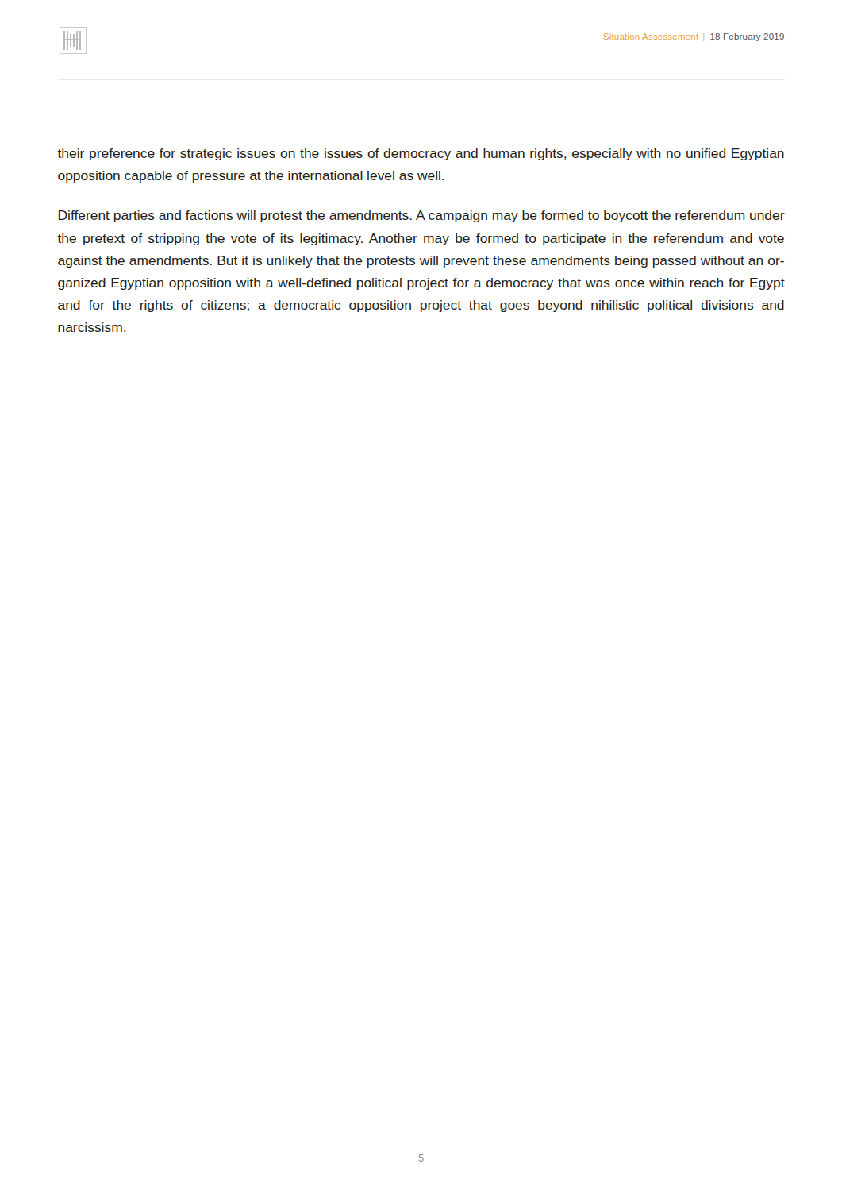Situation Assessement|18 February 2019
their preference for strategic issues on the issues of democracy and human rights, especially with no unified Egyptian opposition capable of pressure at the international level as well.
Different parties and factions will protest the amendments. A campaign may be formed to boycott the referendum under the pretext of stripping the vote of its legitimacy. Another may be formed to participate in the referendum and vote against the amendments. But it is unlikely that the protests will prevent these amendments being passed without an organized Egyptian opposition with a well-defined political project for a democracy that was once within reach for Egypt and for the rights of citizens; a democratic opposition project that goes beyond nihilistic political divisions and narcissism.
5